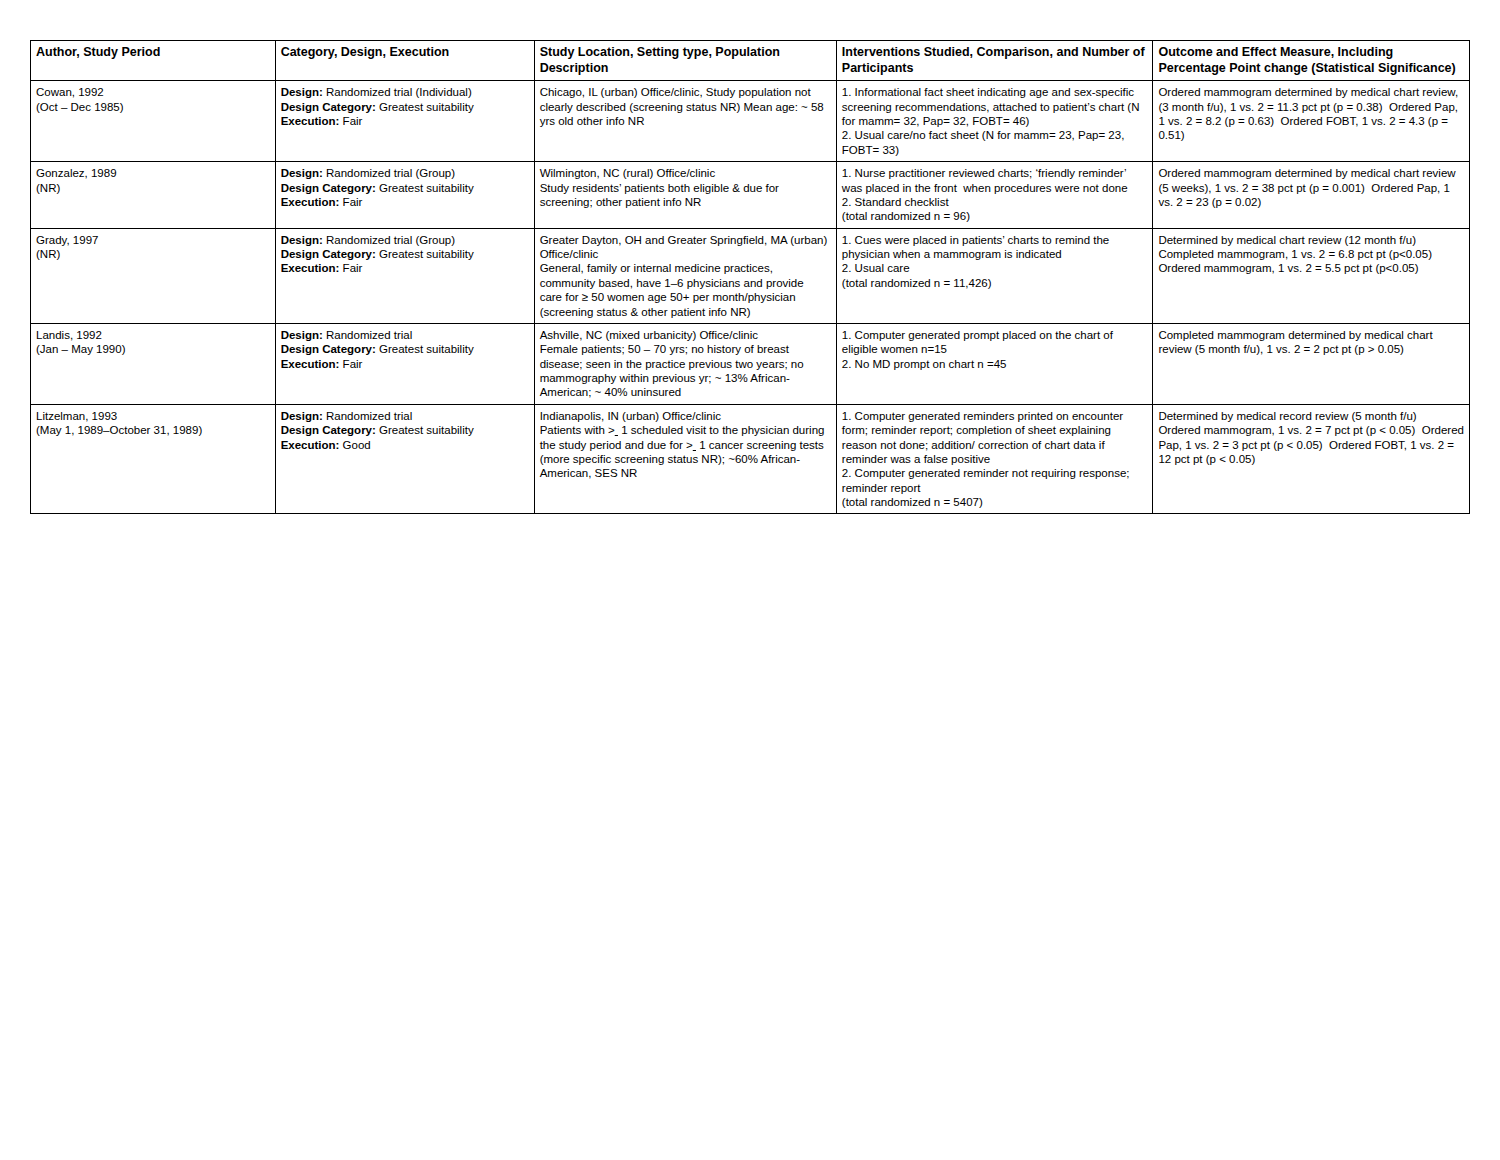| Author, Study Period | Category, Design, Execution | Study Location, Setting type, Population Description | Interventions Studied, Comparison, and Number of Participants | Outcome and Effect Measure, Including Percentage Point change (Statistical Significance) |
| --- | --- | --- | --- | --- |
| Cowan, 1992 (Oct – Dec 1985) | Design: Randomized trial (Individual) Design Category: Greatest suitability Execution: Fair | Chicago, IL (urban) Office/clinic, Study population not clearly described (screening status NR) Mean age: ~ 58 yrs old other info NR | 1. Informational fact sheet indicating age and sex-specific screening recommendations, attached to patient’s chart (N for mamm= 32, Pap= 32, FOBT= 46) 2. Usual care/no fact sheet (N for mamm= 23, Pap= 23, FOBT= 33) | Ordered mammogram determined by medical chart review, (3 month f/u), 1 vs. 2 = 11.3 pct pt (p = 0.38) Ordered Pap, 1 vs. 2 = 8.2 (p = 0.63) Ordered FOBT, 1 vs. 2 = 4.3 (p = 0.51) |
| Gonzalez, 1989 (NR) | Design: Randomized trial (Group) Design Category: Greatest suitability Execution: Fair | Wilmington, NC (rural) Office/clinic Study residents’ patients both eligible & due for screening; other patient info NR | 1. Nurse practitioner reviewed charts; ‘friendly reminder’ was placed in the front when procedures were not done 2. Standard checklist (total randomized n = 96) | Ordered mammogram determined by medical chart review (5 weeks), 1 vs. 2 = 38 pct pt (p = 0.001) Ordered Pap, 1 vs. 2 = 23 (p = 0.02) |
| Grady, 1997 (NR) | Design: Randomized trial (Group) Design Category: Greatest suitability Execution: Fair | Greater Dayton, OH and Greater Springfield, MA (urban) Office/clinic General, family or internal medicine practices, community based, have 1–6 physicians and provide care for ≥ 50 women age 50+ per month/physician (screening status & other patient info NR) | 1. Cues were placed in patients’ charts to remind the physician when a mammogram is indicated 2. Usual care (total randomized n = 11,426) | Determined by medical chart review (12 month f/u) Completed mammogram, 1 vs. 2 = 6.8 pct pt (p<0.05) Ordered mammogram, 1 vs. 2 = 5.5 pct pt (p<0.05) |
| Landis, 1992 (Jan – May 1990) | Design: Randomized trial Design Category: Greatest suitability Execution: Fair | Ashville, NC (mixed urbanicity) Office/clinic Female patients; 50 – 70 yrs; no history of breast disease; seen in the practice previous two years; no mammography within previous yr; ~ 13% African-American; ~ 40% uninsured | 1. Computer generated prompt placed on the chart of eligible women n=15 2. No MD prompt on chart n =45 | Completed mammogram determined by medical chart review (5 month f/u), 1 vs. 2 = 2 pct pt (p > 0.05) |
| Litzelman, 1993 (May 1, 1989–October 31, 1989) | Design: Randomized trial Design Category: Greatest suitability Execution: Good | Indianapolis, IN (urban) Office/clinic Patients with > 1 scheduled visit to the physician during the study period and due for > 1 cancer screening tests (more specific screening status NR); ~60% African-American, SES NR | 1. Computer generated reminders printed on encounter form; reminder report; completion of sheet explaining reason not done; addition/ correction of chart data if reminder was a false positive 2. Computer generated reminder not requiring response; reminder report (total randomized n = 5407) | Determined by medical record review (5 month f/u) Ordered mammogram, 1 vs. 2 = 7 pct pt (p < 0.05) Ordered Pap, 1 vs. 2 = 3 pct pt (p < 0.05) Ordered FOBT, 1 vs. 2 = 12 pct pt (p < 0.05) |